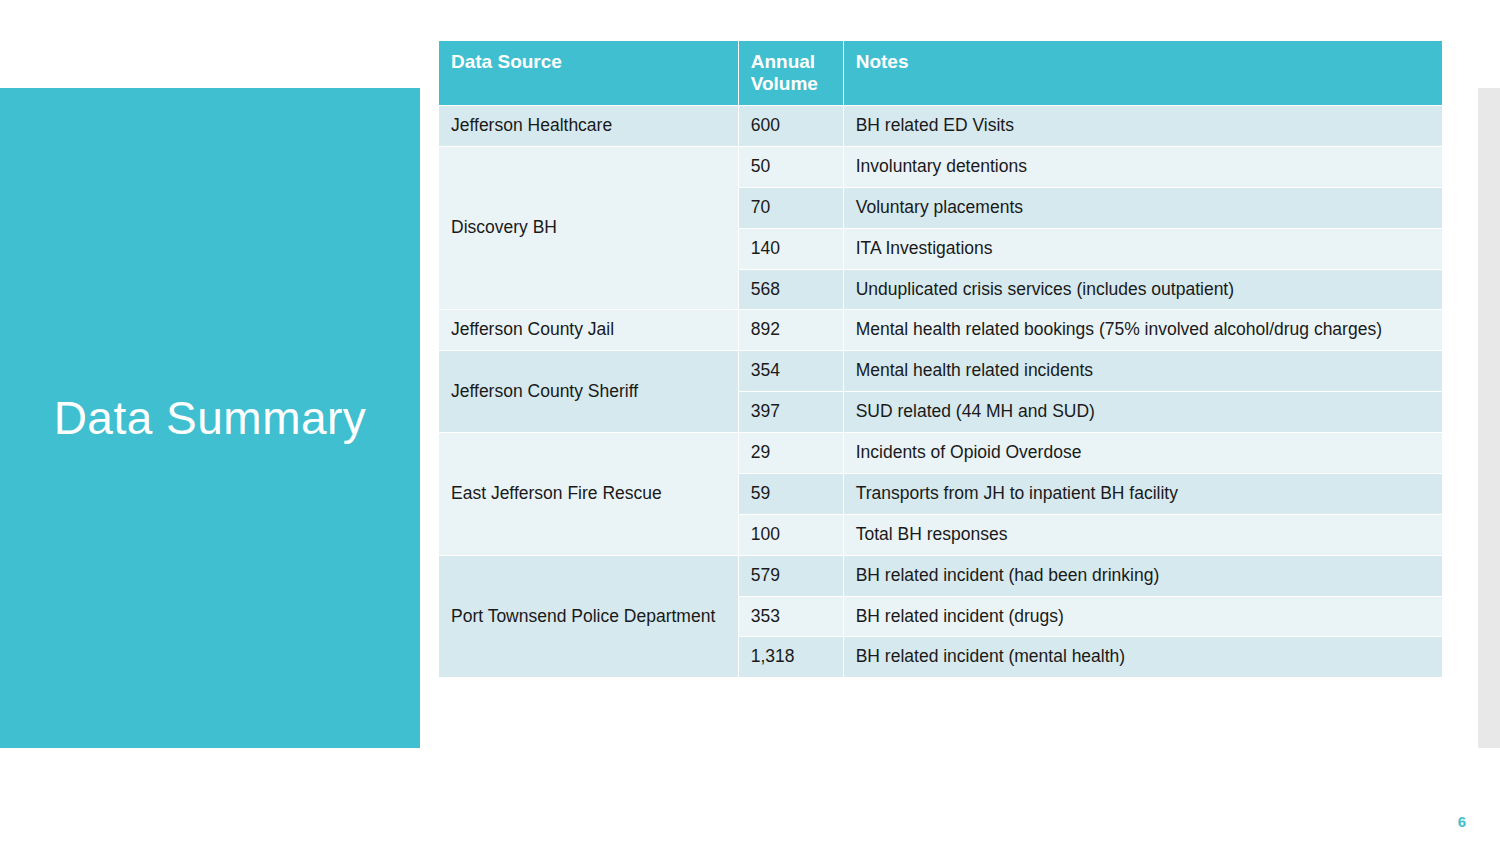Data Summary
| Data Source | Annual Volume | Notes |
| --- | --- | --- |
| Jefferson Healthcare | 600 | BH related ED Visits |
| Discovery BH | 50 | Involuntary detentions |
| 70 | Voluntary placements |
| 140 | ITA Investigations |
| 568 | Unduplicated crisis services (includes outpatient) |
| Jefferson County Jail | 892 | Mental health related bookings (75% involved alcohol/drug charges) |
| Jefferson County Sheriff | 354 | Mental health related incidents |
| 397 | SUD related (44 MH and SUD) |
| East Jefferson Fire Rescue | 29 | Incidents of Opioid Overdose |
| 59 | Transports from JH to inpatient BH facility |
| 100 | Total BH responses |
| Port Townsend Police Department | 579 | BH related incident (had been drinking) |
| 353 | BH related incident (drugs) |
| 1,318 | BH related incident (mental health) |
6